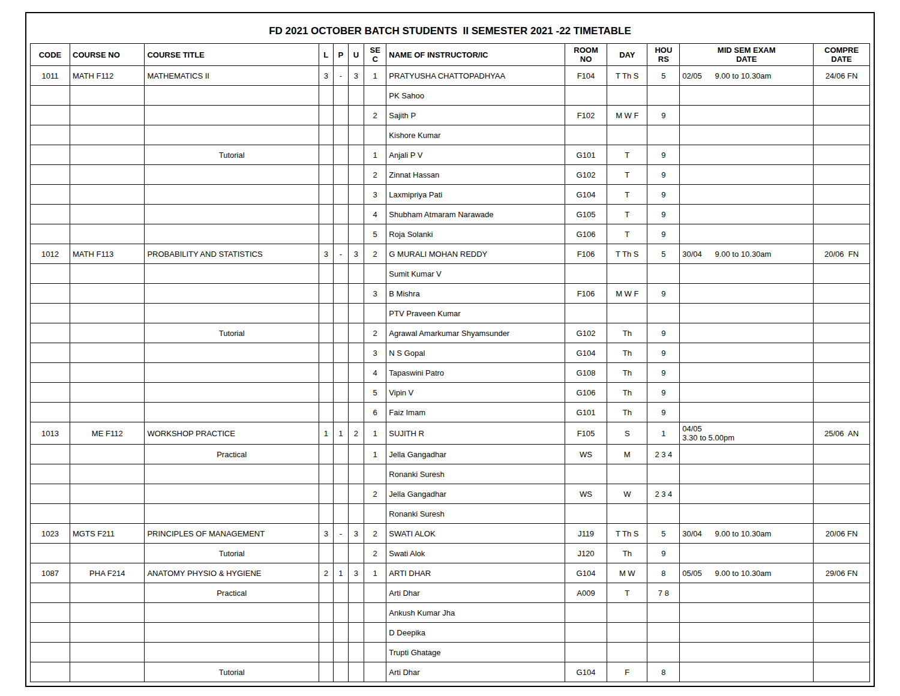FD 2021 OCTOBER BATCH STUDENTS II SEMESTER 2021 -22 TIMETABLE
| CODE | COURSE NO | COURSE TITLE | L | P | U | SE C | NAME OF INSTRUCTOR/IC | ROOM NO | DAY | HOU RS | MID SEM EXAM DATE | COMPRE DATE |
| --- | --- | --- | --- | --- | --- | --- | --- | --- | --- | --- | --- | --- |
| 1011 | MATH F112 | MATHEMATICS II | 3 | - | 3 | 1 | PRATYUSHA CHATTOPADHYAA | F104 | T Th S | 5 | 02/05 9.00 to 10.30am | 24/06 FN |
| | | | | | | | PK Sahoo | | | | | |
| | | | | | | 2 | Sajith P | F102 | M W F | 9 | | |
| | | | | | | | Kishore Kumar | | | | | |
| | | Tutorial | | | | 1 | Anjali P V | G101 | T | 9 | | |
| | | | | | | 2 | Zinnat Hassan | G102 | T | 9 | | |
| | | | | | | 3 | Laxmipriya Pati | G104 | T | 9 | | |
| | | | | | | 4 | Shubham Atmaram Narawade | G105 | T | 9 | | |
| | | | | | | 5 | Roja Solanki | G106 | T | 9 | | |
| 1012 | MATH F113 | PROBABILITY AND STATISTICS | 3 | - | 3 | 2 | G MURALI MOHAN REDDY | F106 | T Th S | 5 | 30/04 9.00 to 10.30am | 20/06 FN |
| | | | | | | | Sumit Kumar V | | | | | |
| | | | | | | 3 | B Mishra | F106 | M W F | 9 | | |
| | | | | | | | PTV Praveen Kumar | | | | | |
| | | Tutorial | | | | 2 | Agrawal Amarkumar Shyamsunder | G102 | Th | 9 | | |
| | | | | | | 3 | N S Gopal | G104 | Th | 9 | | |
| | | | | | | 4 | Tapaswini Patro | G108 | Th | 9 | | |
| | | | | | | 5 | Vipin V | G106 | Th | 9 | | |
| | | | | | | 6 | Faiz Imam | G101 | Th | 9 | | |
| 1013 | ME F112 | WORKSHOP PRACTICE | 1 | 1 | 2 | 1 | SUJITH R | F105 | S | 1 | 04/05 3.30 to 5.00pm | 25/06 AN |
| | | Practical | | | | 1 | Jella Gangadhar | WS | M | 2 3 4 | | |
| | | | | | | | Ronanki Suresh | | | | | |
| | | | | | | 2 | Jella Gangadhar | WS | W | 2 3 4 | | |
| | | | | | | | Ronanki Suresh | | | | | |
| 1023 | MGTS F211 | PRINCIPLES OF MANAGEMENT | 3 | - | 3 | 2 | SWATI ALOK | J119 | T Th S | 5 | 30/04 9.00 to 10.30am | 20/06 FN |
| | | Tutorial | | | | 2 | Swati Alok | J120 | Th | 9 | | |
| 1087 | PHA F214 | ANATOMY PHYSIO & HYGIENE | 2 | 1 | 3 | 1 | ARTI DHAR | G104 | M W | 8 | 05/05 9.00 to 10.30am | 29/06 FN |
| | | Practical | | | | | Arti Dhar | A009 | T | 7 8 | | |
| | | | | | | | Ankush Kumar Jha | | | | | |
| | | | | | | | D Deepika | | | | | |
| | | | | | | | Trupti Ghatage | | | | | |
| | | Tutorial | | | | | Arti Dhar | G104 | F | 8 | | |